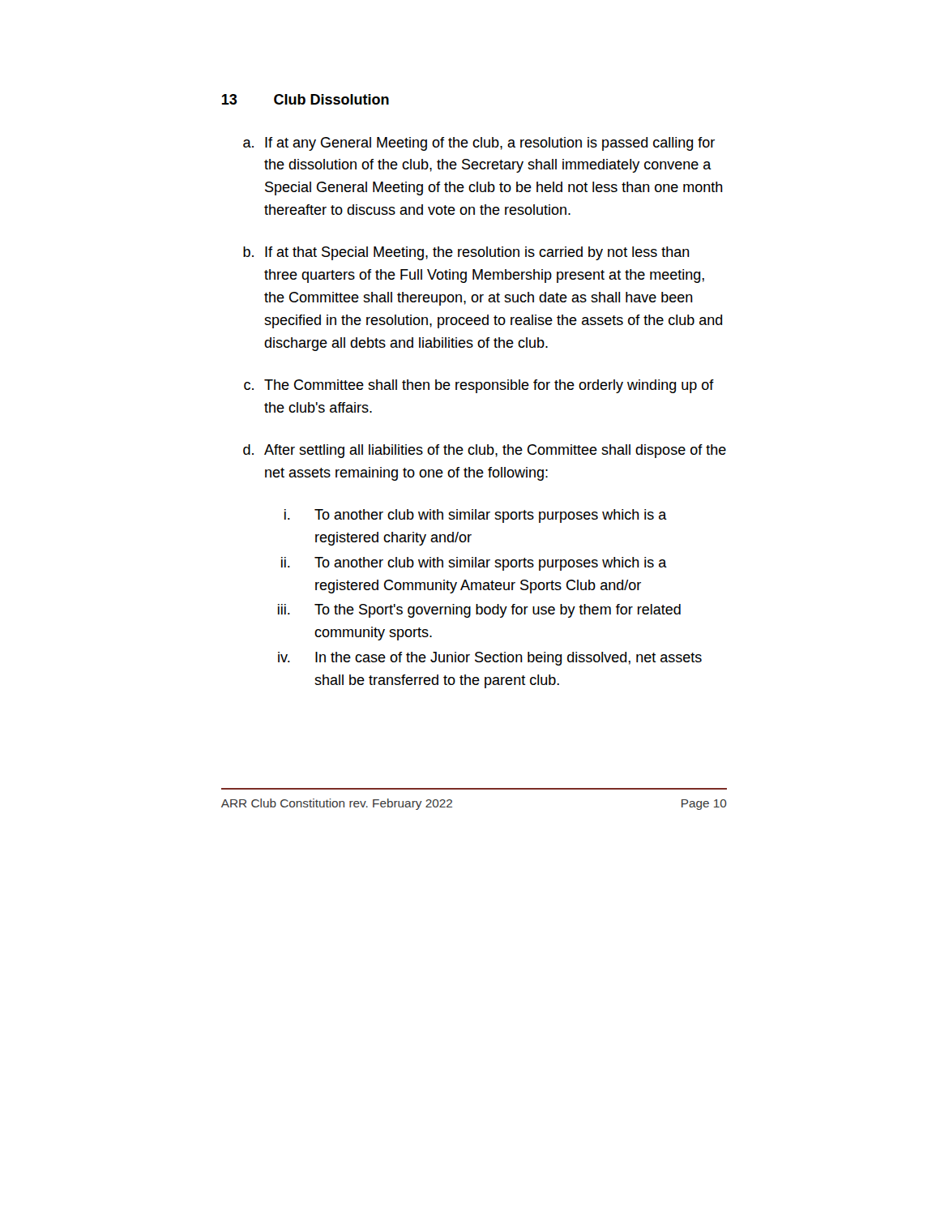13 Club Dissolution
If at any General Meeting of the club, a resolution is passed calling for the dissolution of the club, the Secretary shall immediately convene a Special General Meeting of the club to be held not less than one month thereafter to discuss and vote on the resolution.
If at that Special Meeting, the resolution is carried by not less than three quarters of the Full Voting Membership present at the meeting, the Committee shall thereupon, or at such date as shall have been specified in the resolution, proceed to realise the assets of the club and discharge all debts and liabilities of the club.
The Committee shall then be responsible for the orderly winding up of the club's affairs.
After settling all liabilities of the club, the Committee shall dispose of the net assets remaining to one of the following:
To another club with similar sports purposes which is a registered charity and/or
To another club with similar sports purposes which is a registered Community Amateur Sports Club and/or
To the Sport's governing body for use by them for related community sports.
In the case of the Junior Section being dissolved, net assets shall be transferred to the parent club.
ARR Club Constitution rev. February 2022
Page 10